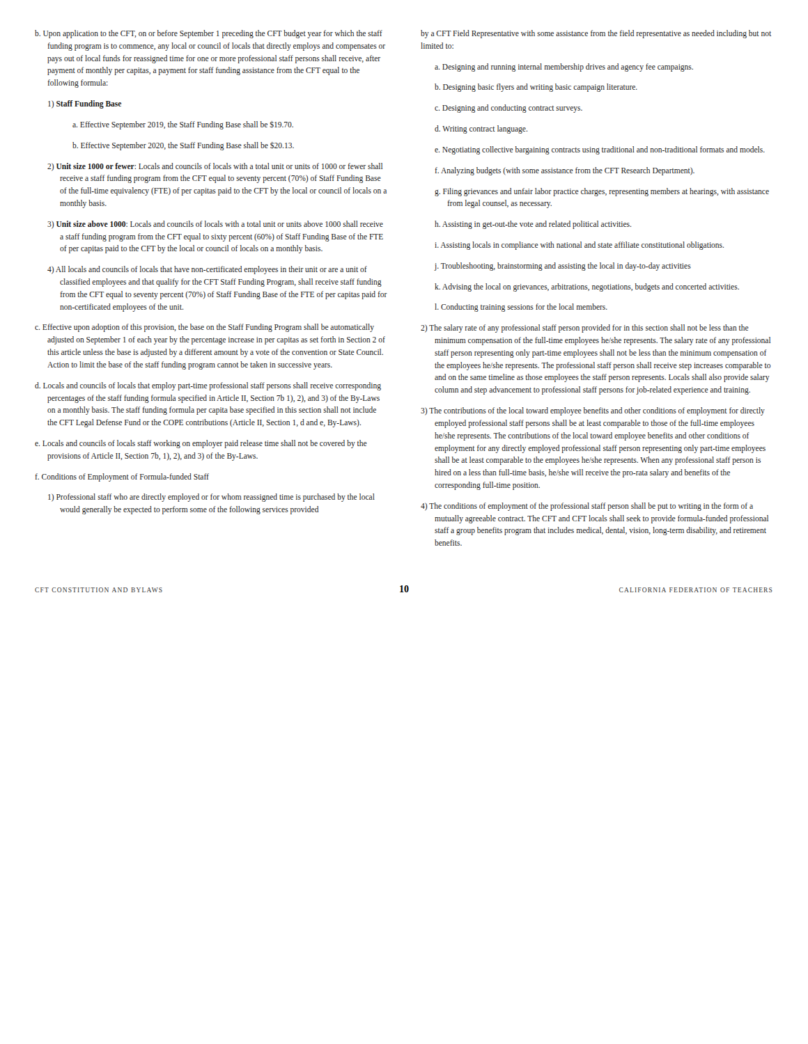b. Upon application to the CFT, on or before September 1 preceding the CFT budget year for which the staff funding program is to commence, any local or council of locals that directly employs and compensates or pays out of local funds for reassigned time for one or more professional staff persons shall receive, after payment of monthly per capitas, a payment for staff funding assistance from the CFT equal to the following formula:
1) Staff Funding Base
a. Effective September 2019, the Staff Funding Base shall be $19.70.
b. Effective September 2020, the Staff Funding Base shall be $20.13.
2) Unit size 1000 or fewer: Locals and councils of locals with a total unit or units of 1000 or fewer shall receive a staff funding program from the CFT equal to seventy percent (70%) of Staff Funding Base of the full-time equivalency (FTE) of per capitas paid to the CFT by the local or council of locals on a monthly basis.
3) Unit size above 1000: Locals and councils of locals with a total unit or units above 1000 shall receive a staff funding program from the CFT equal to sixty percent (60%) of Staff Funding Base of the FTE of per capitas paid to the CFT by the local or council of locals on a monthly basis.
4) All locals and councils of locals that have non-certificated employees in their unit or are a unit of classified employees and that qualify for the CFT Staff Funding Program, shall receive staff funding from the CFT equal to seventy percent (70%) of Staff Funding Base of the FTE of per capitas paid for non-certificated employees of the unit.
c. Effective upon adoption of this provision, the base on the Staff Funding Program shall be automatically adjusted on September 1 of each year by the percentage increase in per capitas as set forth in Section 2 of this article unless the base is adjusted by a different amount by a vote of the convention or State Council. Action to limit the base of the staff funding program cannot be taken in successive years.
d. Locals and councils of locals that employ part-time professional staff persons shall receive corresponding percentages of the staff funding formula specified in Article II, Section 7b 1), 2), and 3) of the By-Laws on a monthly basis. The staff funding formula per capita base specified in this section shall not include the CFT Legal Defense Fund or the COPE contributions (Article II, Section 1, d and e, By-Laws).
e. Locals and councils of locals staff working on employer paid release time shall not be covered by the provisions of Article II, Section 7b, 1), 2), and 3) of the By-Laws.
f. Conditions of Employment of Formula-funded Staff
1) Professional staff who are directly employed or for whom reassigned time is purchased by the local would generally be expected to perform some of the following services provided
by a CFT Field Representative with some assistance from the field representative as needed including but not limited to:
a. Designing and running internal membership drives and agency fee campaigns.
b. Designing basic flyers and writing basic campaign literature.
c. Designing and conducting contract surveys.
d. Writing contract language.
e. Negotiating collective bargaining contracts using traditional and non-traditional formats and models.
f. Analyzing budgets (with some assistance from the CFT Research Department).
g. Filing grievances and unfair labor practice charges, representing members at hearings, with assistance from legal counsel, as necessary.
h. Assisting in get-out-the vote and related political activities.
i. Assisting locals in compliance with national and state affiliate constitutional obligations.
j. Troubleshooting, brainstorming and assisting the local in day-to-day activities
k. Advising the local on grievances, arbitrations, negotiations, budgets and concerted activities.
l. Conducting training sessions for the local members.
2) The salary rate of any professional staff person provided for in this section shall not be less than the minimum compensation of the full-time employees he/she represents. The salary rate of any professional staff person representing only part-time employees shall not be less than the minimum compensation of the employees he/she represents. The professional staff person shall receive step increases comparable to and on the same timeline as those employees the staff person represents. Locals shall also provide salary column and step advancement to professional staff persons for job-related experience and training.
3) The contributions of the local toward employee benefits and other conditions of employment for directly employed professional staff persons shall be at least comparable to those of the full-time employees he/she represents. The contributions of the local toward employee benefits and other conditions of employment for any directly employed professional staff person representing only part-time employees shall be at least comparable to the employees he/she represents. When any professional staff person is hired on a less than full-time basis, he/she will receive the pro-rata salary and benefits of the corresponding full-time position.
4) The conditions of employment of the professional staff person shall be put to writing in the form of a mutually agreeable contract. The CFT and CFT locals shall seek to provide formula-funded professional staff a group benefits program that includes medical, dental, vision, long-term disability, and retirement benefits.
CFT Constitution and Bylaws
10
California Federation of Teachers